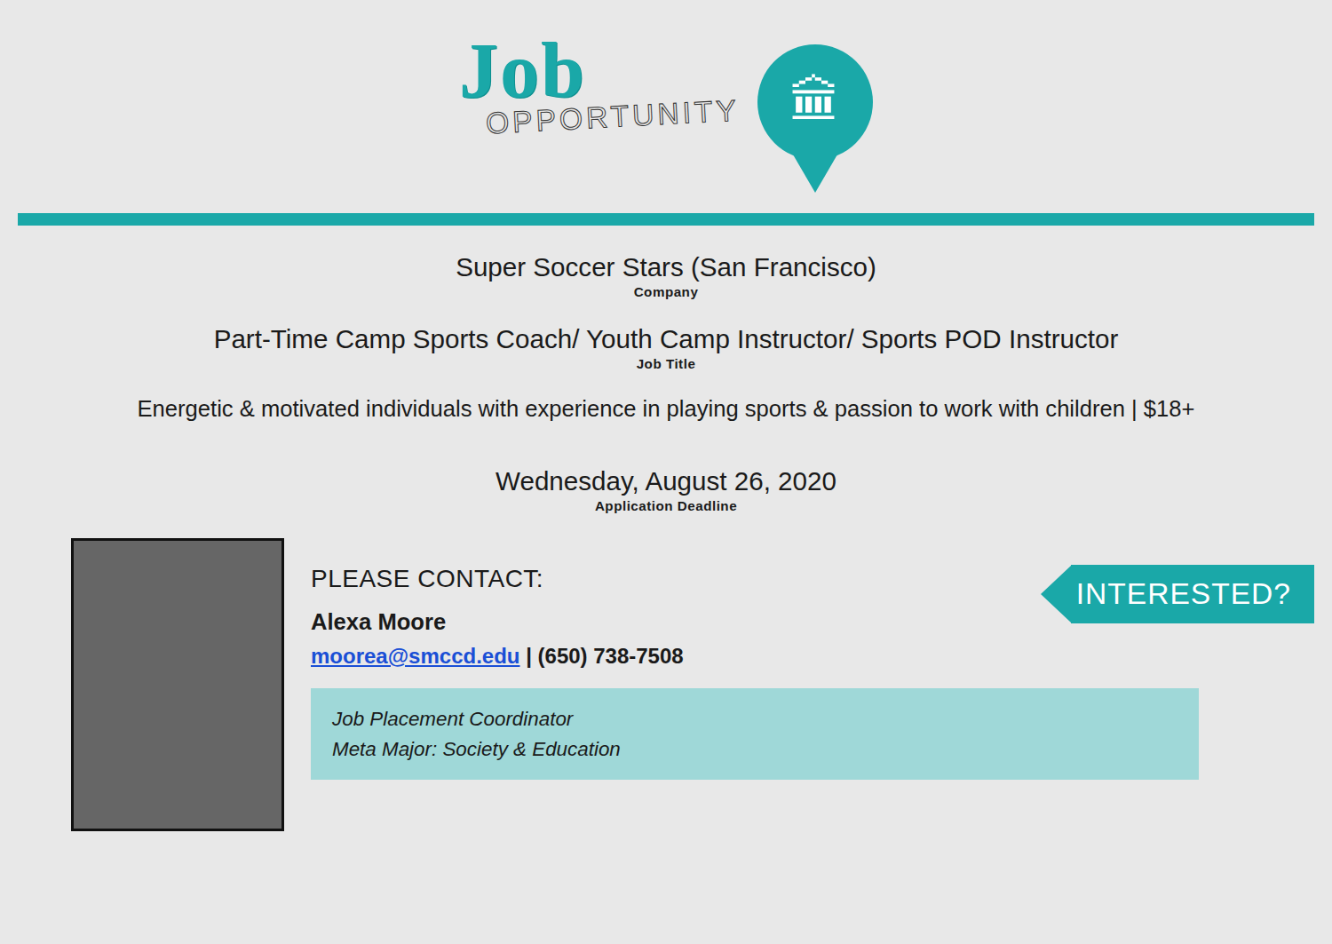Job
OPPORTUNITY
🏛
Super Soccer Stars (San Francisco)
Company
Part-Time Camp Sports Coach/ Youth Camp Instructor/ Sports POD Instructor
Job Title
Energetic & motivated individuals with experience in playing sports & passion to work with children | $18+
Wednesday, August 26, 2020
Application Deadline
PLEASE CONTACT:
Alexa Moore
moorea@smccd.edu | (650) 738-7508
Job Placement Coordinator
Meta Major: Society & Education
INTERESTED?